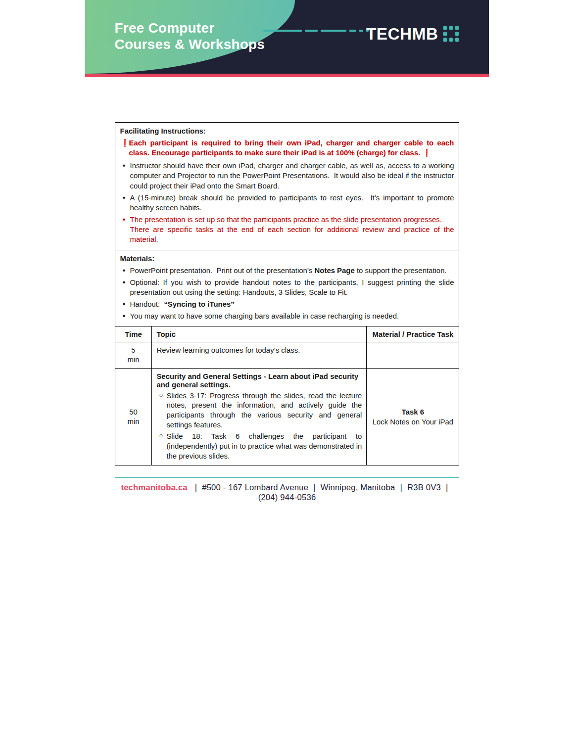Free Computer
Courses & Workshops
TECHMB
| Facilitating Instructions: ❗ Each participant is required to bring their own iPad, charger and charger cable to each class. Encourage participants to make sure their iPad is at 100% (charge) for class . ❗ Instructor should have their own iPad, charger and charger cable, as well as, access to a working computer and Projector to run the PowerPoint Presentations. It would also be ideal if the instructor could project their iPad onto the Smart Board. A (15-minute) break should be provided to participants to rest eyes. It’s important to promote healthy screen habits. The presentation is set up so that the participants practice as the slide presentation progresses. There are specific tasks at the end of each section for additional review and practice of the material. |
| Materials: PowerPoint presentation. Print out of the presentation’s Notes Page to support the presentation. Optional: If you wish to provide handout notes to the participants, I suggest printing the slide presentation out using the setting: Handouts, 3 Slides, Scale to Fit. Handout: “Syncing to iTunes” You may want to have some charging bars available in case recharging is needed. |
| Time | Topic | Material / Practice Task |
| --- | --- | --- |
| 5 min | Review learning outcomes for today’s class. | |
| 50 min | Security and General Settings - Learn about iPad security and general settings. Slides 3-17: Progress through the slides, read the lecture notes, present the information, and actively guide the participants through the various security and general settings features. Slide 18: Task 6 challenges the participant to (independently) put in to practice what was demonstrated in the previous slides. | Task 6 Lock Notes on Your iPad |
techmanitoba.ca |#500 - 167 Lombard Avenue|Winnipeg, Manitoba|R3B 0V3|(204) 944-0536